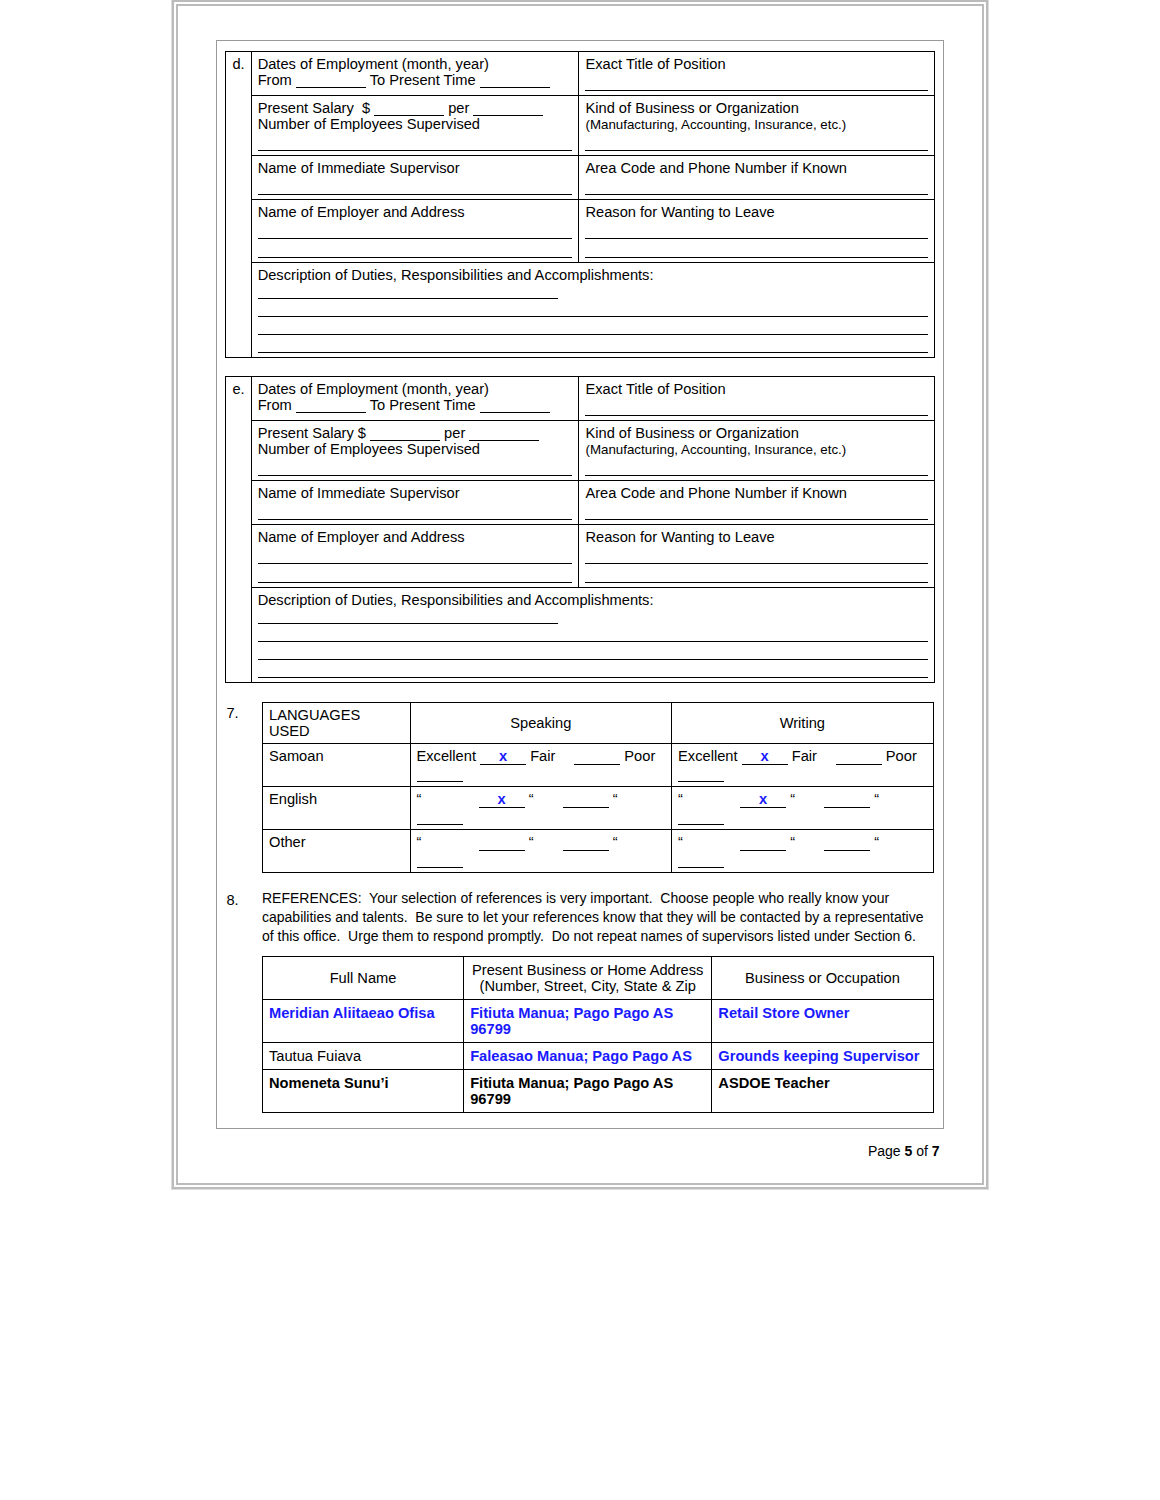| d. | Dates of Employment (month, year) From To Present Time | Exact Title of Position |
| | Present Salary $ per Number of Employees Supervised | Kind of Business or Organization (Manufacturing, Accounting, Insurance, etc.) |
| | Name of Immediate Supervisor | Area Code and Phone Number if Known |
| | Name of Employer and Address | Reason for Wanting to Leave |
| | Description of Duties, Responsibilities and Accomplishments: |
| e. | Dates of Employment (month, year) From To Present Time | Exact Title of Position |
| | Present Salary $ per Number of Employees Supervised | Kind of Business or Organization (Manufacturing, Accounting, Insurance, etc.) |
| | Name of Immediate Supervisor | Area Code and Phone Number if Known |
| | Name of Employer and Address | Reason for Wanting to Leave |
| | Description of Duties, Responsibilities and Accomplishments: |
| 7. | / LANGUAGES USED / Speaking / Writing / / --- / --- / --- / / Samoan / Excellent x Fair Poor / Excellent x Fair Poor / / English / “ x “ “ / “ x “ “ / / Other / “ “ “ / “ “ “ / |
| 8. | REFERENCES: Your selection of references is very important. Choose people who really know your capabilities and talents. Be sure to let your references know that they will be contacted by a representative of this office. Urge them to respond promptly. Do not repeat names of supervisors listed under Section 6. / Full Name / Present Business or Home Address (Number, Street, City, State & Zip / Business or Occupation / / --- / --- / --- / / Meridian Aliitaeao Ofisa / Fitiuta Manua; Pago Pago AS 96799 / Retail Store Owner / / Tautua Fuiava / Faleasao Manua; Pago Pago AS / Grounds keeping Supervisor / / Nomeneta Sunu’i / Fitiuta Manua; Pago Pago AS 96799 / ASDOE Teacher / |
Page 5 of 7